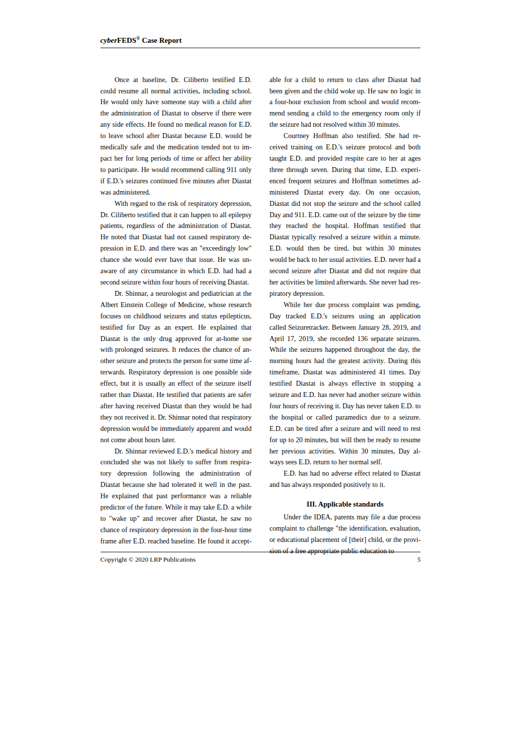cyber FEDS® Case Report
Once at baseline, Dr. Ciliberto testified E.D. could resume all normal activities, including school. He would only have someone stay with a child after the administration of Diastat to observe if there were any side effects. He found no medical reason for E.D. to leave school after Diastat because E.D. would be medically safe and the medication tended not to impact her for long periods of time or affect her ability to participate. He would recommend calling 911 only if E.D.'s seizures continued five minutes after Diastat was administered.
With regard to the risk of respiratory depression, Dr. Ciliberto testified that it can happen to all epilepsy patients, regardless of the administration of Diastat. He noted that Diastat had not caused respiratory depression in E.D. and there was an "exceedingly low" chance she would ever have that issue. He was unaware of any circumstance in which E.D. had had a second seizure within four hours of receiving Diastat.
Dr. Shinnar, a neurologist and pediatrician at the Albert Einstein College of Medicine, whose research focuses on childhood seizures and status epilepticus, testified for Day as an expert. He explained that Diastat is the only drug approved for at-home use with prolonged seizures. It reduces the chance of another seizure and protects the person for some time afterwards. Respiratory depression is one possible side effect, but it is usually an effect of the seizure itself rather than Diastat. He testified that patients are safer after having received Diastat than they would be had they not received it. Dr. Shinnar noted that respiratory depression would be immediately apparent and would not come about hours later.
Dr. Shinnar reviewed E.D.'s medical history and concluded she was not likely to suffer from respiratory depression following the administration of Diastat because she had tolerated it well in the past. He explained that past performance was a reliable predictor of the future. While it may take E.D. a while to "wake up" and recover after Diastat, he saw no chance of respiratory depression in the four-hour time frame after E.D. reached baseline. He found it acceptable for a child to return to class after Diastat had been given and the child woke up. He saw no logic in a four-hour exclusion from school and would recommend sending a child to the emergency room only if the seizure had not resolved within 30 minutes.
Courtney Hoffman also testified. She had received training on E.D.'s seizure protocol and both taught E.D. and provided respite care to her at ages three through seven. During that time, E.D. experienced frequent seizures and Hoffman sometimes administered Diastat every day. On one occasion, Diastat did not stop the seizure and the school called Day and 911. E.D. came out of the seizure by the time they reached the hospital. Hoffman testified that Diastat typically resolved a seizure within a minute. E.D. would then be tired, but within 30 minutes would be back to her usual activities. E.D. never had a second seizure after Diastat and did not require that her activities be limited afterwards. She never had respiratory depression.
While her due process complaint was pending, Day tracked E.D.'s seizures using an application called Seizuretracker. Between January 28, 2019, and April 17, 2019, she recorded 136 separate seizures. While the seizures happened throughout the day, the morning hours had the greatest activity. During this timeframe, Diastat was administered 41 times. Day testified Diastat is always effective in stopping a seizure and E.D. has never had another seizure within four hours of receiving it. Day has never taken E.D. to the hospital or called paramedics due to a seizure. E.D. can be tired after a seizure and will need to rest for up to 20 minutes, but will then be ready to resume her previous activities. Within 30 minutes, Day always sees E.D. return to her normal self.
E.D. has had no adverse effect related to Diastat and has always responded positively to it.
III. Applicable standards
Under the IDEA, parents may file a due process complaint to challenge "the identification, evaluation, or educational placement of [their] child, or the provision of a free appropriate public education to
Copyright © 2020 LRP Publications 5